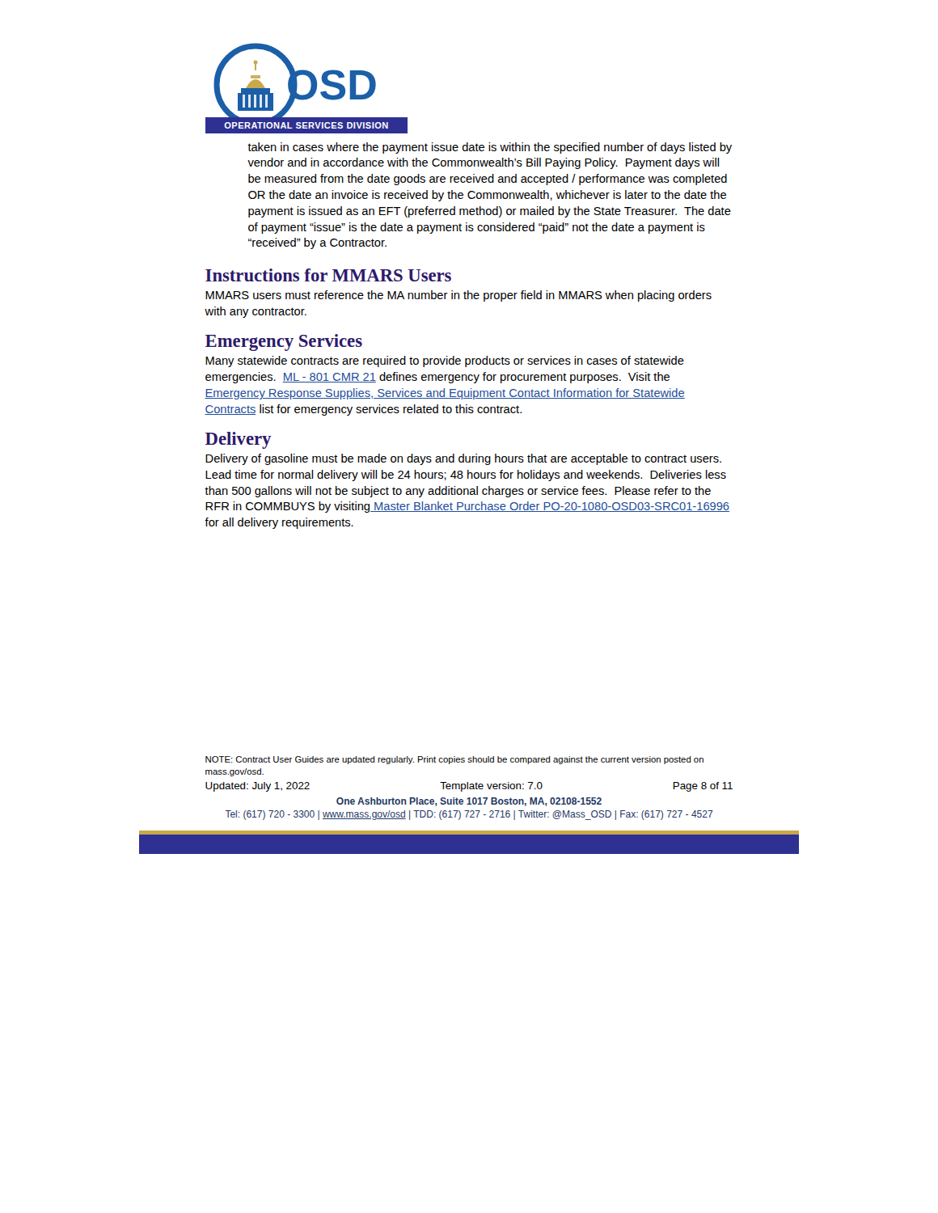OSD OPERATIONAL SERVICES DIVISION
taken in cases where the payment issue date is within the specified number of days listed by vendor and in accordance with the Commonwealth’s Bill Paying Policy. Payment days will be measured from the date goods are received and accepted / performance was completed OR the date an invoice is received by the Commonwealth, whichever is later to the date the payment is issued as an EFT (preferred method) or mailed by the State Treasurer. The date of payment “issue” is the date a payment is considered “paid” not the date a payment is “received” by a Contractor.
Instructions for MMARS Users
MMARS users must reference the MA number in the proper field in MMARS when placing orders with any contractor.
Emergency Services
Many statewide contracts are required to provide products or services in cases of statewide emergencies. ML - 801 CMR 21 defines emergency for procurement purposes. Visit the Emergency Response Supplies, Services and Equipment Contact Information for Statewide Contracts list for emergency services related to this contract.
Delivery
Delivery of gasoline must be made on days and during hours that are acceptable to contract users. Lead time for normal delivery will be 24 hours; 48 hours for holidays and weekends. Deliveries less than 500 gallons will not be subject to any additional charges or service fees. Please refer to the RFR in COMMBUYS by visiting Master Blanket Purchase Order PO-20-1080-OSD03-SRC01-16996 for all delivery requirements.
NOTE: Contract User Guides are updated regularly. Print copies should be compared against the current version posted on mass.gov/osd.
Updated: July 1, 2022 Template version: 7.0 Page 8 of 11
One Ashburton Place, Suite 1017 Boston, MA, 02108-1552
Tel: (617) 720 - 3300 | www.mass.gov/osd | TDD: (617) 727 - 2716 | Twitter: @Mass_OSD | Fax: (617) 727 - 4527